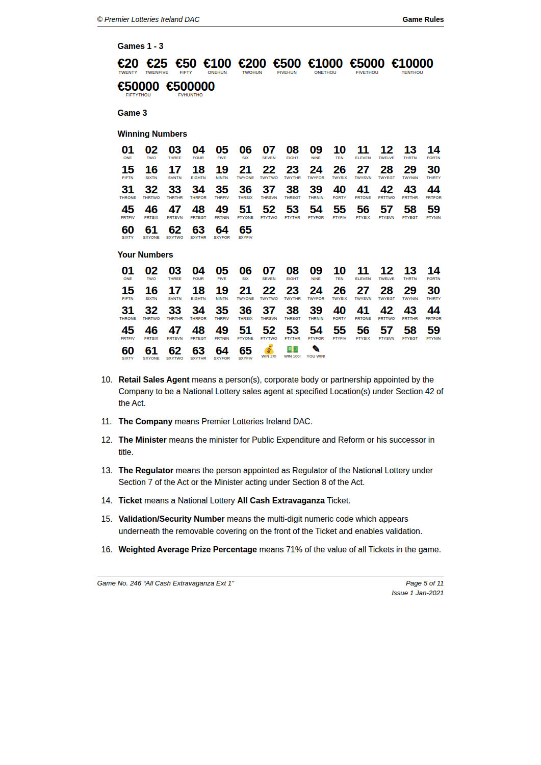© Premier Lotteries Ireland DAC
Game Rules
Games 1 - 3
€20 Twenty €25 Twenfive €50 Fifty €100 Onehun €200 Twohun €500 Fivehun €1000 Onethou €5000 Fivethou €10000 Tenthou €50000 Fiftythou €500000 Fvhuntho
Game 3
Winning Numbers
01 One 02 Two 03 Three 04 Four 05 Five 06 Six 07 Seven 08 Eight 09 Nine 10 Ten 11 Eleven 12 Twelve 13 Thrtn 14 Fortn 15 Fiftn 16 Sixtn 17 Svntn 18 Eightn 19 Nintn 21 Twyone 22 Twytwo 23 Twythr 24 Twyfor 26 Twysix 27 Twysvn 28 Twyegt 29 Twynin 30 Thirty 31 Throne 32 Thrtwo 33 Thrthr 34 Thrfor 35 Thrfiv 36 Thrsix 37 Thrsvn 38 Thregt 39 Thrnin 40 Forty 41 Frtone 42 Frttwo 43 Frtthr 44 Frtfor 45 Frtfiv 46 Frtsix 47 Frtsvn 48 Frtegt 49 Frtnin 51 Ftyone 52 Ftytwo 53 Ftythr 54 Ftyfor 55 Ftyfiv 56 Ftysix 57 Ftysvn 58 Ftyegt 59 Ftynin 60 Sixty 61 Sxyone 62 Sxytwo 63 Sxythr 64 Sxyfor 65 Sxyfiv
Your Numbers
01 One 02 Two 03 Three 04 Four 05 Five 06 Six 07 Seven 08 Eight 09 Nine 10 Ten 11 Eleven 12 Twelve 13 Thrtn 14 Fortn 15 Fiftn 16 Sixtn 17 Svntn 18 Eightn 19 Nintn 21 Twyone 22 Twytwo 23 Twythr 24 Twyfor 26 Twysix 27 Twysvn 28 Twyegt 29 Twynin 30 Thirty 31 Throne 32 Thrtwo 33 Thrthr 34 Thrfor 35 Thrfiv 36 Thrsix 37 Thrsvn 38 Thregt 39 Thrnin 40 Forty 41 Frtone 42 Frttwo 43 Frtthr 44 Frtfor 45 Frtfiv 46 Frtsix 47 Frtsvn 48 Frtegt 49 Frtnin 51 Ftyone 52 Ftytwo 53 Ftythr 54 Ftyfor 55 Ftyfiv 56 Ftysix 57 Ftysvn 58 Ftyegt 59 Ftynin 60 Sixty 61 Sxyone 62 Sxytwo 63 Sxythr 64 Sxyfor 65 Sxyfiv 💰Win 2x! 💵Win 100! ✎You Win!
Retail Sales Agent means a person(s), corporate body or partnership appointed by the Company to be a National Lottery sales agent at specified Location(s) under Section 42 of the Act.
The Company means Premier Lotteries Ireland DAC.
The Minister means the minister for Public Expenditure and Reform or his successor in title.
The Regulator means the person appointed as Regulator of the National Lottery under Section 7 of the Act or the Minister acting under Section 8 of the Act.
Ticket means a National Lottery All Cash Extravaganza Ticket.
Validation/Security Number means the multi-digit numeric code which appears underneath the removable covering on the front of the Ticket and enables validation.
Weighted Average Prize Percentage means 71% of the value of all Tickets in the game.
Game No. 246 “All Cash Extravaganza Ext 1”
Page 5 of 11
Issue 1 Jan-2021